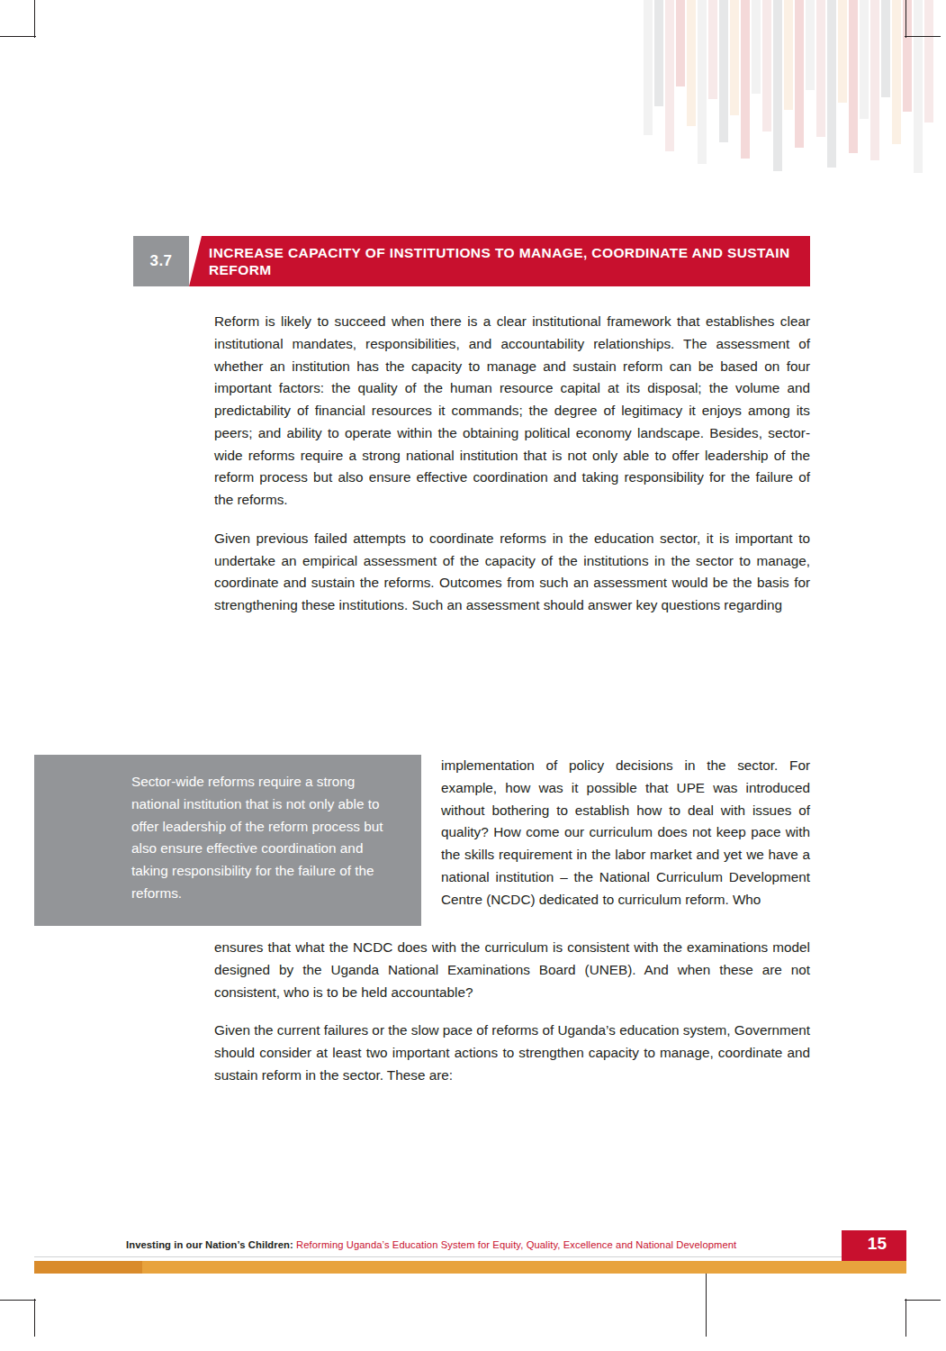3.7
INCREASE CAPACITY OF INSTITUTIONS TO MANAGE, COORDINATE AND SUSTAIN REFORM
Reform is likely to succeed when there is a clear institutional framework that establishes clear institutional mandates, responsibilities, and accountability relationships. The assessment of whether an institution has the capacity to manage and sustain reform can be based on four important factors: the quality of the human resource capital at its disposal; the volume and predictability of financial resources it commands; the degree of legitimacy it enjoys among its peers; and ability to operate within the obtaining political economy landscape. Besides, sector-wide reforms require a strong national institution that is not only able to offer leadership of the reform process but also ensure effective coordination and taking responsibility for the failure of the reforms.
Given previous failed attempts to coordinate reforms in the education sector, it is important to undertake an empirical assessment of the capacity of the institutions in the sector to manage, coordinate and sustain the reforms. Outcomes from such an assessment would be the basis for strengthening these institutions. Such an assessment should answer key questions regarding
Sector-wide reforms require a strong national institution that is not only able to offer leadership of the reform process but also ensure effective coordination and taking responsibility for the failure of the reforms.
implementation of policy decisions in the sector. For example, how was it possible that UPE was introduced without bothering to establish how to deal with issues of quality? How come our curriculum does not keep pace with the skills requirement in the labor market and yet we have a national institution – the National Curriculum Development Centre (NCDC) dedicated to curriculum reform. Who
ensures that what the NCDC does with the curriculum is consistent with the examinations model designed by the Uganda National Examinations Board (UNEB). And when these are not consistent, who is to be held accountable?
Given the current failures or the slow pace of reforms of Uganda’s education system, Government should consider at least two important actions to strengthen capacity to manage, coordinate and sustain reform in the sector. These are:
Investing in our Nation’s Children: Reforming Uganda’s Education System for Equity, Quality, Excellence and National Development
15